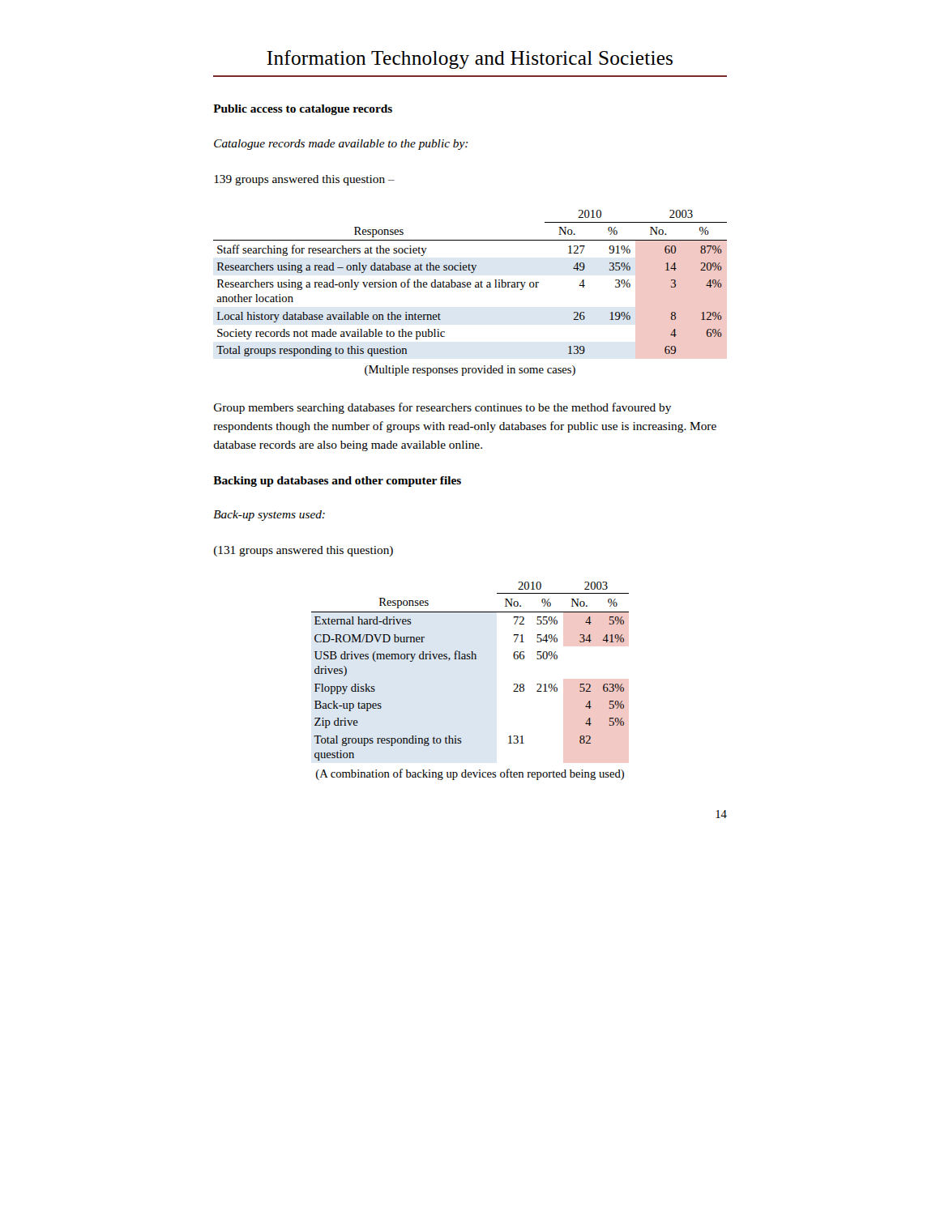Information Technology and Historical Societies
Public access to catalogue records
Catalogue records made available to the public by:
139 groups answered this question –
| | 2010 | 2003 |
| Responses | No. | % | No. | % |
| Staff searching for researchers at the society | 127 | 91% | 60 | 87% |
| Researchers using a read – only database at the society | 49 | 35% | 14 | 20% |
| Researchers using a read-only version of the database at a library or another location | 4 | 3% | 3 | 4% |
| Local history database available on the internet | 26 | 19% | 8 | 12% |
| Society records not made available to the public | | | 4 | 6% |
| Total groups responding to this question | 139 | | 69 | |
(Multiple responses provided in some cases)
Group members searching databases for researchers continues to be the method favoured by respondents though the number of groups with read-only databases for public use is increasing. More database records are also being made available online.
Backing up databases and other computer files
Back-up systems used:
(131 groups answered this question)
| | 2010 | 2003 |
| Responses | No. | % | No. | % |
| External hard-drives | 72 | 55% | 4 | 5% |
| CD-ROM/DVD burner | 71 | 54% | 34 | 41% |
| USB drives (memory drives, flash drives) | 66 | 50% | | |
| Floppy disks | 28 | 21% | 52 | 63% |
| Back-up tapes | | | 4 | 5% |
| Zip drive | | | 4 | 5% |
| Total groups responding to this question | 131 | | 82 | |
(A combination of backing up devices often reported being used)
14